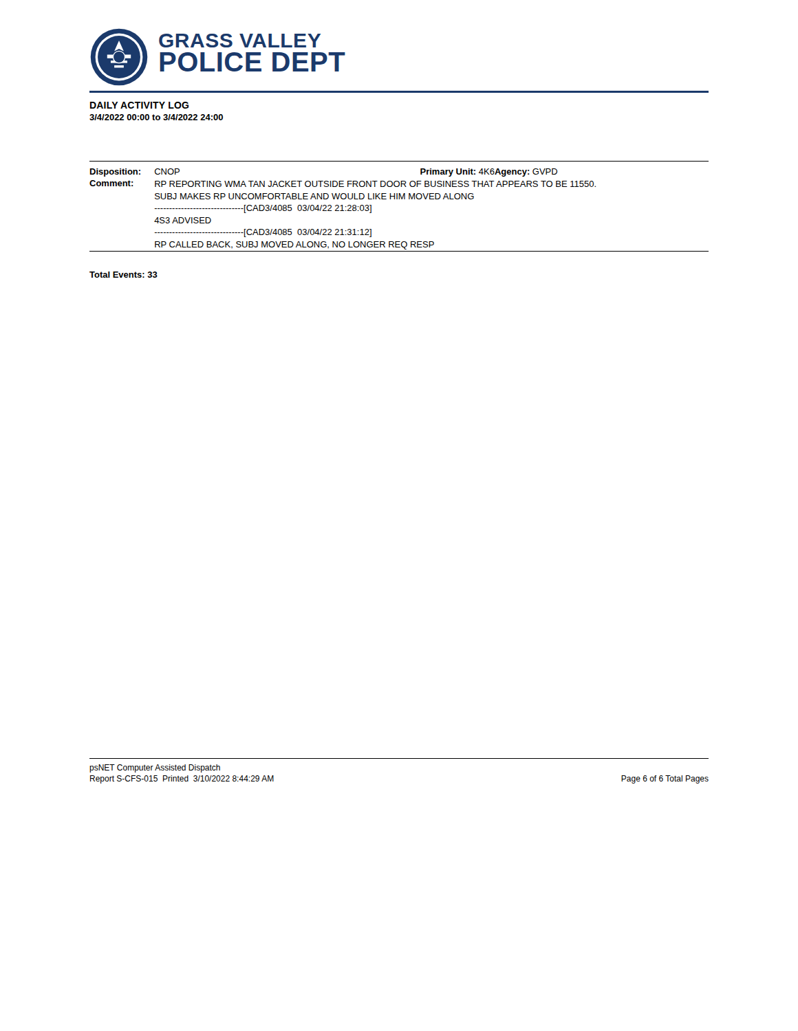GRASS VALLEY
POLICE DEPT
DAILY ACTIVITY LOG
3/4/2022 00:00 to 3/4/2022 24:00
| Disposition: | CNOP | Primary Unit: 4K6 | Agency: GVPD |
| Comment: | RP REPORTING WMA TAN JACKET OUTSIDE FRONT DOOR OF BUSINESS THAT APPEARS TO BE 11550. SUBJ MAKES RP UNCOMFORTABLE AND WOULD LIKE HIM MOVED ALONG ------------------------------[CAD3/4085 03/04/22 21:28:03] 4S3 ADVISED ------------------------------[CAD3/4085 03/04/22 21:31:12] RP CALLED BACK, SUBJ MOVED ALONG, NO LONGER REQ RESP |
Total Events: 33
psNET Computer Assisted Dispatch
Report S-CFS-015 Printed 3/10/2022 8:44:29 AM
Page 6 of 6 Total Pages